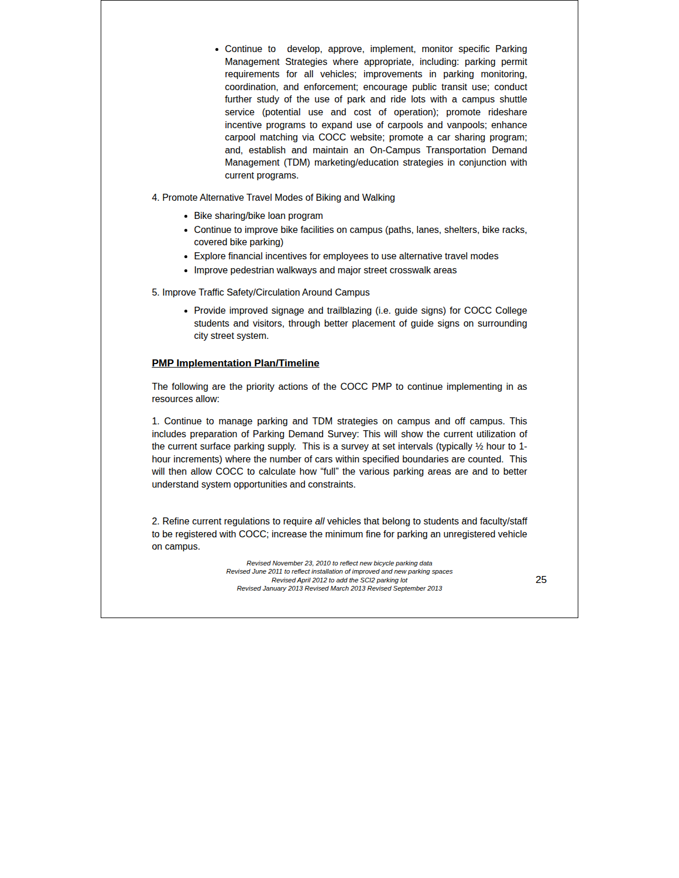Continue to develop, approve, implement, monitor specific Parking Management Strategies where appropriate, including: parking permit requirements for all vehicles; improvements in parking monitoring, coordination, and enforcement; encourage public transit use; conduct further study of the use of park and ride lots with a campus shuttle service (potential use and cost of operation); promote rideshare incentive programs to expand use of carpools and vanpools; enhance carpool matching via COCC website; promote a car sharing program; and, establish and maintain an On-Campus Transportation Demand Management (TDM) marketing/education strategies in conjunction with current programs.
4. Promote Alternative Travel Modes of Biking and Walking
Bike sharing/bike loan program
Continue to improve bike facilities on campus (paths, lanes, shelters, bike racks, covered bike parking)
Explore financial incentives for employees to use alternative travel modes
Improve pedestrian walkways and major street crosswalk areas
5. Improve Traffic Safety/Circulation Around Campus
Provide improved signage and trailblazing (i.e. guide signs) for COCC College students and visitors, through better placement of guide signs on surrounding city street system.
PMP Implementation Plan/Timeline
The following are the priority actions of the COCC PMP to continue implementing in as resources allow:
1. Continue to manage parking and TDM strategies on campus and off campus. This includes preparation of Parking Demand Survey: This will show the current utilization of the current surface parking supply. This is a survey at set intervals (typically ½ hour to 1-hour increments) where the number of cars within specified boundaries are counted. This will then allow COCC to calculate how “full” the various parking areas are and to better understand system opportunities and constraints.
2. Refine current regulations to require all vehicles that belong to students and faculty/staff to be registered with COCC; increase the minimum fine for parking an unregistered vehicle on campus.
Revised November 23, 2010 to reflect new bicycle parking data
Revised June 2011 to reflect installation of improved and new parking spaces
Revised April 2012 to add the SCI2 parking lot
Revised January 2013 Revised March 2013 Revised September 2013
25